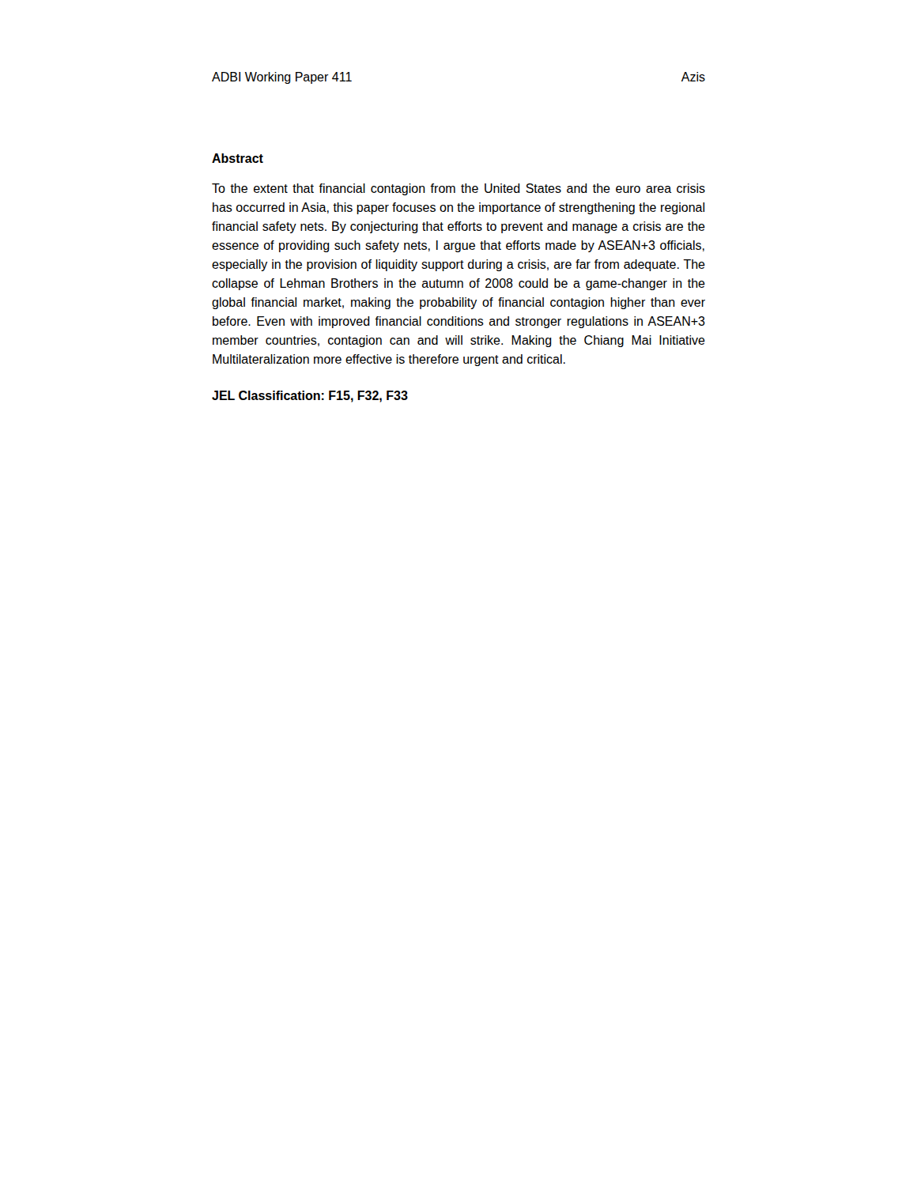ADBI Working Paper 411 Azis
Abstract
To the extent that financial contagion from the United States and the euro area crisis has occurred in Asia, this paper focuses on the importance of strengthening the regional financial safety nets. By conjecturing that efforts to prevent and manage a crisis are the essence of providing such safety nets, I argue that efforts made by ASEAN+3 officials, especially in the provision of liquidity support during a crisis, are far from adequate. The collapse of Lehman Brothers in the autumn of 2008 could be a game-changer in the global financial market, making the probability of financial contagion higher than ever before. Even with improved financial conditions and stronger regulations in ASEAN+3 member countries, contagion can and will strike. Making the Chiang Mai Initiative Multilateralization more effective is therefore urgent and critical.
JEL Classification: F15, F32, F33